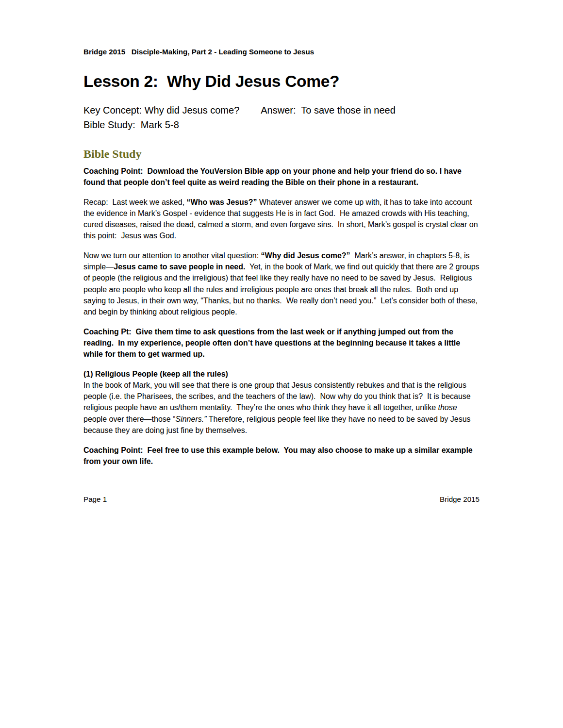Bridge 2015 Disciple-Making, Part 2 - Leading Someone to Jesus
Lesson 2: Why Did Jesus Come?
Key Concept: Why did Jesus come?Answer: To save those in need
Bible Study: Mark 5-8
Bible Study
Coaching Point: Download the YouVersion Bible app on your phone and help your friend do so. I have found that people don’t feel quite as weird reading the Bible on their phone in a restaurant.
Recap: Last week we asked, “Who was Jesus?” Whatever answer we come up with, it has to take into account the evidence in Mark’s Gospel - evidence that suggests He is in fact God. He amazed crowds with His teaching, cured diseases, raised the dead, calmed a storm, and even forgave sins. In short, Mark’s gospel is crystal clear on this point: Jesus was God.
Now we turn our attention to another vital question: “Why did Jesus come?” Mark’s answer, in chapters 5-8, is simple—Jesus came to save people in need. Yet, in the book of Mark, we find out quickly that there are 2 groups of people (the religious and the irreligious) that feel like they really have no need to be saved by Jesus. Religious people are people who keep all the rules and irreligious people are ones that break all the rules. Both end up saying to Jesus, in their own way, “Thanks, but no thanks. We really don’t need you.” Let’s consider both of these, and begin by thinking about religious people.
Coaching Pt: Give them time to ask questions from the last week or if anything jumped out from the reading. In my experience, people often don’t have questions at the beginning because it takes a little while for them to get warmed up.
(1) Religious People (keep all the rules)
In the book of Mark, you will see that there is one group that Jesus consistently rebukes and that is the religious people (i.e. the Pharisees, the scribes, and the teachers of the law). Now why do you think that is? It is because religious people have an us/them mentality. They’re the ones who think they have it all together, unlike those people over there—those “Sinners.” Therefore, religious people feel like they have no need to be saved by Jesus because they are doing just fine by themselves.
Coaching Point: Feel free to use this example below. You may also choose to make up a similar example from your own life.
Page 1 Bridge 2015